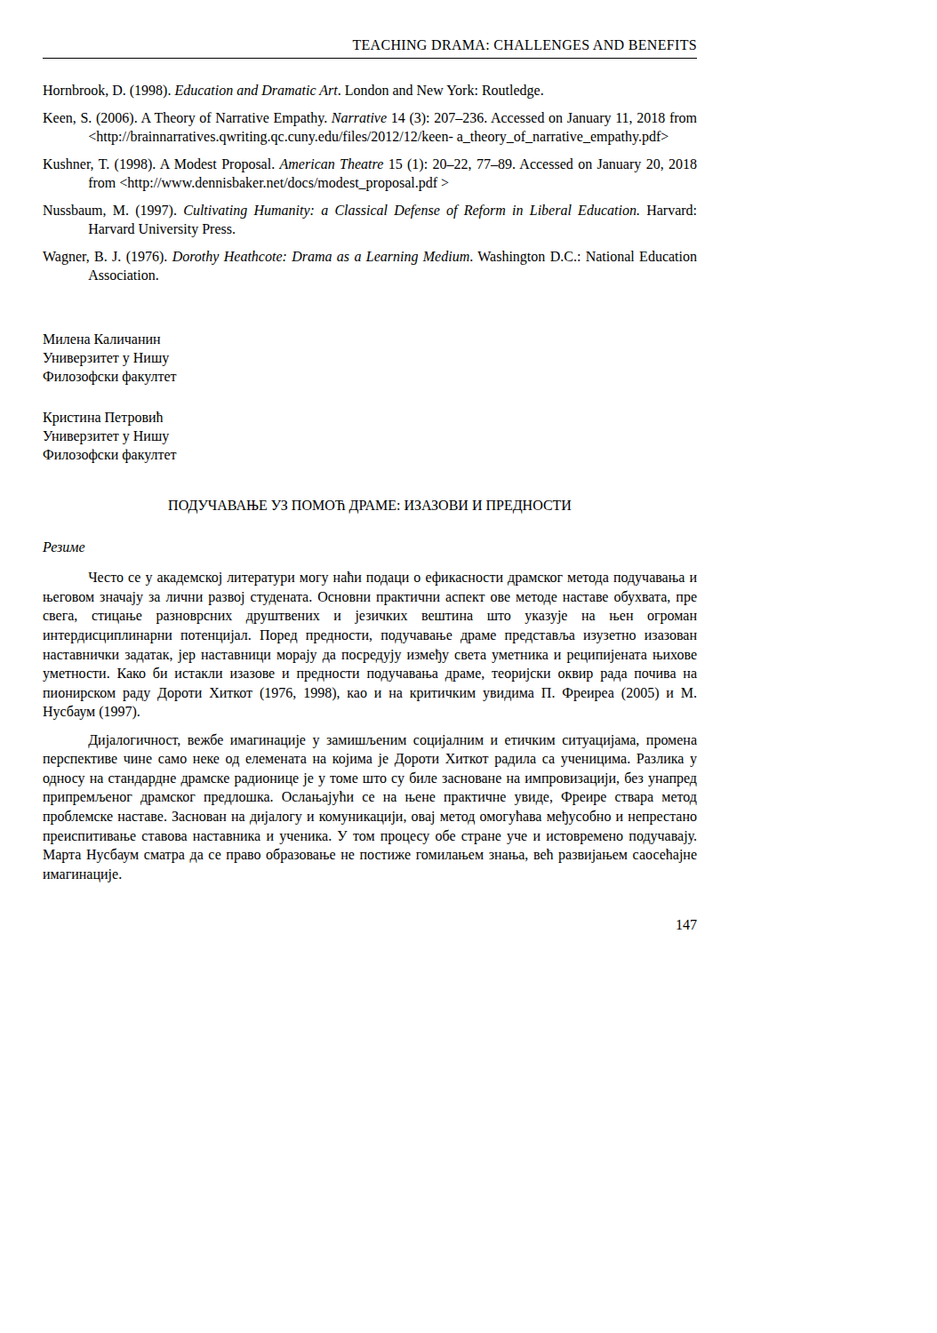TEACHING DRAMA: CHALLENGES AND BENEFITS
Hornbrook, D. (1998). Education and Dramatic Art. London and New York: Routledge.
Keen, S. (2006). A Theory of Narrative Empathy. Narrative 14 (3): 207–236. Accessed on January 11, 2018 from <http://brainnarratives.qwriting.qc.cuny.edu/files/2012/12/keen- a_theory_of_narrative_empathy.pdf>
Kushner, T. (1998). A Modest Proposal. American Theatre 15 (1): 20–22, 77–89. Accessed on January 20, 2018 from <http://www.dennisbaker.net/docs/modest_proposal.pdf >
Nussbaum, M. (1997). Cultivating Humanity: a Classical Defense of Reform in Liberal Education. Harvard: Harvard University Press.
Wagner, B. J. (1976). Dorothy Heathcote: Drama as a Learning Medium. Washington D.C.: National Education Association.
Милена Каличанин
Универзитет у Нишу
Филозофски факултет
Кристина Петровић
Универзитет у Нишу
Филозофски факултет
ПОДУЧАВАЊЕ УЗ ПОМОЋ ДРАМЕ: ИЗАЗОВИ И ПРЕДНОСТИ
Резиме
Често се у академској литератури могу наћи подаци о ефикасности драмског метода подучавања и његовом значају за лични развој студената. Основни практични аспект ове методе наставе обухвата, пре свега, стицање разноврсних друштвених и језичких вештина што указује на њен огроман интердисциплинарни потенцијал. Поред предности, подучавање драме представља изузетно изазован наставнички задатак, јер наставници морају да посредују између света уметника и реципијената њихове уметности. Како би истакли изазове и предности подучавања драме, теоријски оквир рада почива на пионирском раду Дороти Хиткот (1976, 1998), као и на критичким увидима П. Фреиреа (2005) и М. Нусбаум (1997).
Дијалогичност, вежбе имагинације у замишљеним социјалним и етичким ситуацијама, промена перспективе чине само неке од елемената на којима је Дороти Хиткот радила са ученицима. Разлика у односу на стандардне драмске радионице је у томе што су биле засноване на импровизацији, без унапред припремљеног драмског предлошка. Ослањајући се на њене практичне увиде, Фреире ствара метод проблемске наставе. Заснован на дијалогу и комуникацији, овај метод омогућава међусобно и непрестано преиспитивање ставова наставника и ученика. У том процесу обе стране уче и истовремено подучавају. Марта Нусбаум сматра да се право образовање не постиже гомилањем знања, већ развијањем саосећајне имагинације.
147